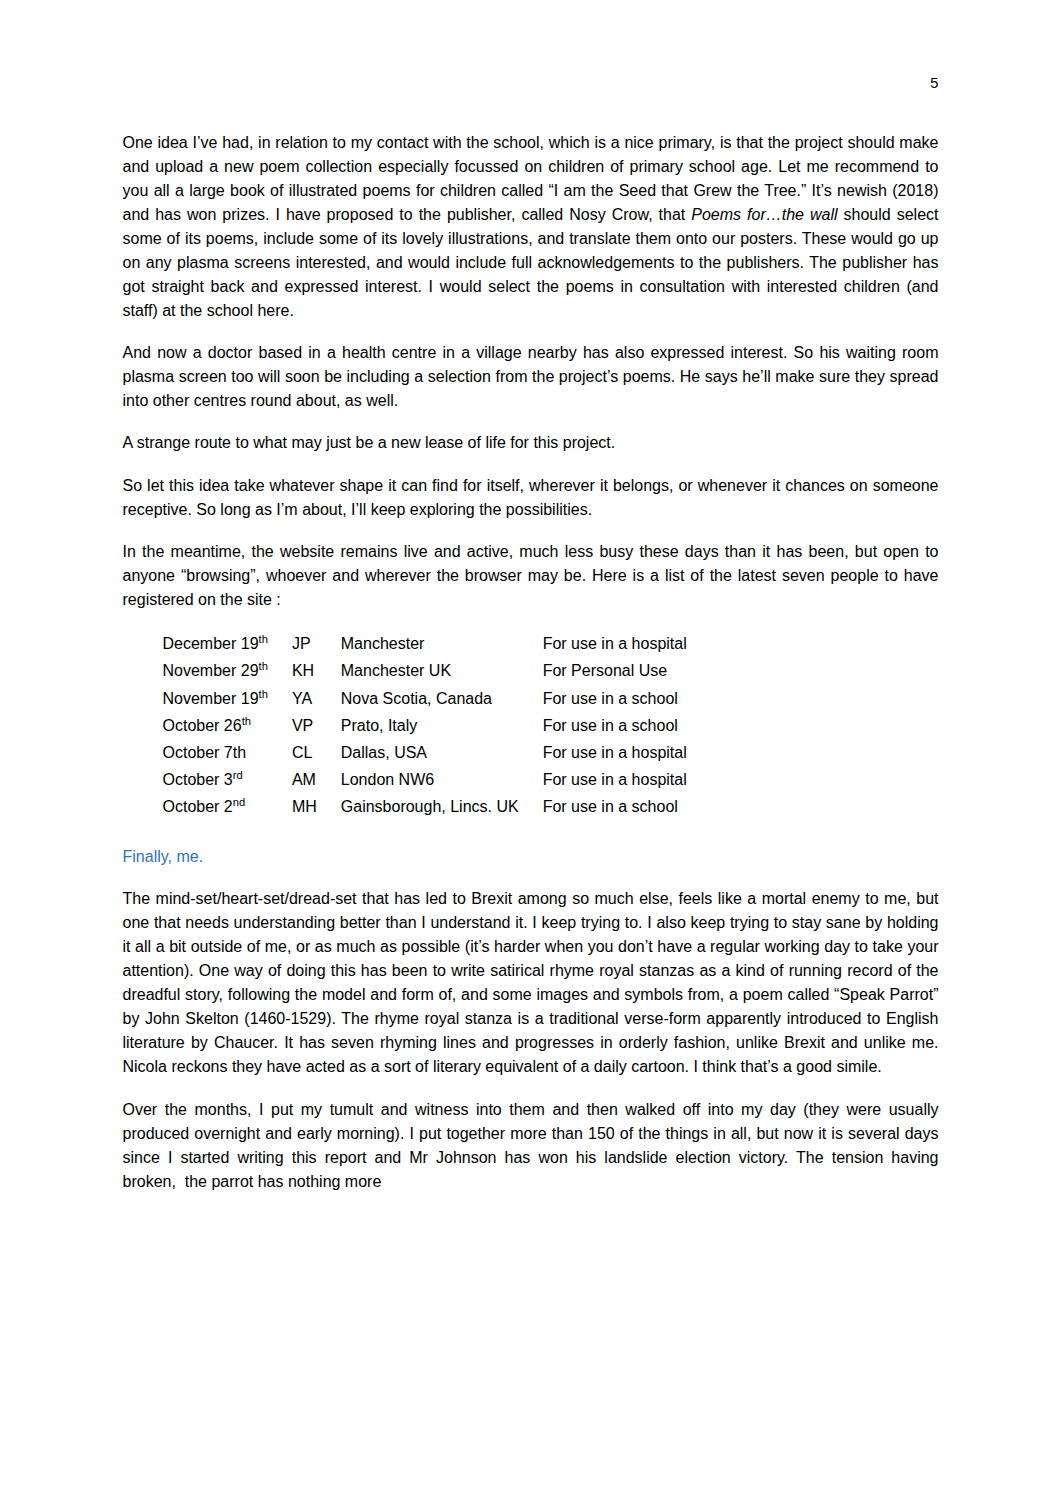5
One idea I’ve had, in relation to my contact with the school, which is a nice primary, is that the project should make and upload a new poem collection especially focussed on children of primary school age. Let me recommend to you all a large book of illustrated poems for children called “I am the Seed that Grew the Tree.” It’s newish (2018) and has won prizes. I have proposed to the publisher, called Nosy Crow, that Poems for…the wall should select some of its poems, include some of its lovely illustrations, and translate them onto our posters. These would go up on any plasma screens interested, and would include full acknowledgements to the publishers. The publisher has got straight back and expressed interest. I would select the poems in consultation with interested children (and staff) at the school here.
And now a doctor based in a health centre in a village nearby has also expressed interest. So his waiting room plasma screen too will soon be including a selection from the project’s poems. He says he’ll make sure they spread into other centres round about, as well.
A strange route to what may just be a new lease of life for this project.
So let this idea take whatever shape it can find for itself, wherever it belongs, or whenever it chances on someone receptive. So long as I’m about, I’ll keep exploring the possibilities.
In the meantime, the website remains live and active, much less busy these days than it has been, but open to anyone “browsing”, whoever and wherever the browser may be. Here is a list of the latest seven people to have registered on the site :
| December 19 th | JP | Manchester | For use in a hospital |
| November 29 th | KH | Manchester UK | For Personal Use |
| November 19 th | YA | Nova Scotia, Canada | For use in a school |
| October 26 th | VP | Prato, Italy | For use in a school |
| October 7th | CL | Dallas, USA | For use in a hospital |
| October 3 rd | AM | London NW6 | For use in a hospital |
| October 2 nd | MH | Gainsborough, Lincs. UK | For use in a school |
Finally, me.
The mind-set/heart-set/dread-set that has led to Brexit among so much else, feels like a mortal enemy to me, but one that needs understanding better than I understand it. I keep trying to. I also keep trying to stay sane by holding it all a bit outside of me, or as much as possible (it’s harder when you don’t have a regular working day to take your attention). One way of doing this has been to write satirical rhyme royal stanzas as a kind of running record of the dreadful story, following the model and form of, and some images and symbols from, a poem called “Speak Parrot” by John Skelton (1460-1529). The rhyme royal stanza is a traditional verse-form apparently introduced to English literature by Chaucer. It has seven rhyming lines and progresses in orderly fashion, unlike Brexit and unlike me. Nicola reckons they have acted as a sort of literary equivalent of a daily cartoon. I think that’s a good simile.
Over the months, I put my tumult and witness into them and then walked off into my day (they were usually produced overnight and early morning). I put together more than 150 of the things in all, but now it is several days since I started writing this report and Mr Johnson has won his landslide election victory. The tension having broken, the parrot has nothing more